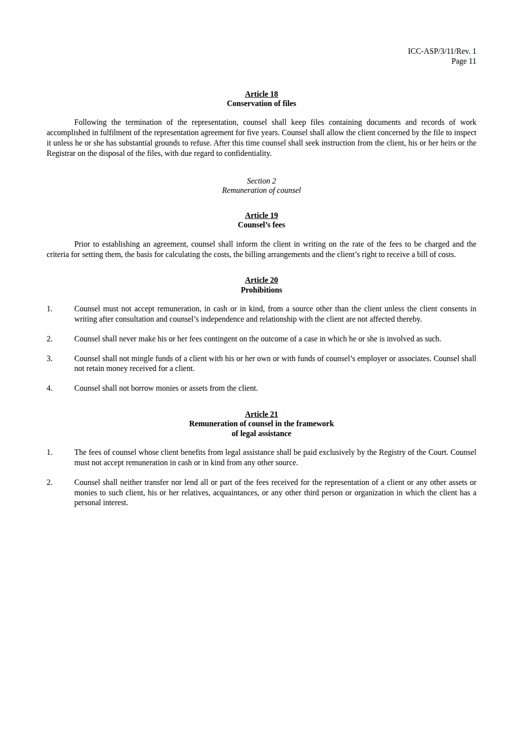ICC-ASP/3/11/Rev. 1
Page 11
Article 18
Conservation of files
Following the termination of the representation, counsel shall keep files containing documents and records of work accomplished in fulfilment of the representation agreement for five years. Counsel shall allow the client concerned by the file to inspect it unless he or she has substantial grounds to refuse. After this time counsel shall seek instruction from the client, his or her heirs or the Registrar on the disposal of the files, with due regard to confidentiality.
Section 2
Remuneration of counsel
Article 19
Counsel’s fees
Prior to establishing an agreement, counsel shall inform the client in writing on the rate of the fees to be charged and the criteria for setting them, the basis for calculating the costs, the billing arrangements and the client’s right to receive a bill of costs.
Article 20
Prohibitions
1.
Counsel must not accept remuneration, in cash or in kind, from a source other than the client unless the client consents in writing after consultation and counsel’s independence and relationship with the client are not affected thereby.
2.
Counsel shall never make his or her fees contingent on the outcome of a case in which he or she is involved as such.
3.
Counsel shall not mingle funds of a client with his or her own or with funds of counsel’s employer or associates. Counsel shall not retain money received for a client.
4.
Counsel shall not borrow monies or assets from the client.
Article 21
Remuneration of counsel in the framework
of legal assistance
1.
The fees of counsel whose client benefits from legal assistance shall be paid exclusively by the Registry of the Court. Counsel must not accept remuneration in cash or in kind from any other source.
2.
Counsel shall neither transfer nor lend all or part of the fees received for the representation of a client or any other assets or monies to such client, his or her relatives, acquaintances, or any other third person or organization in which the client has a personal interest.